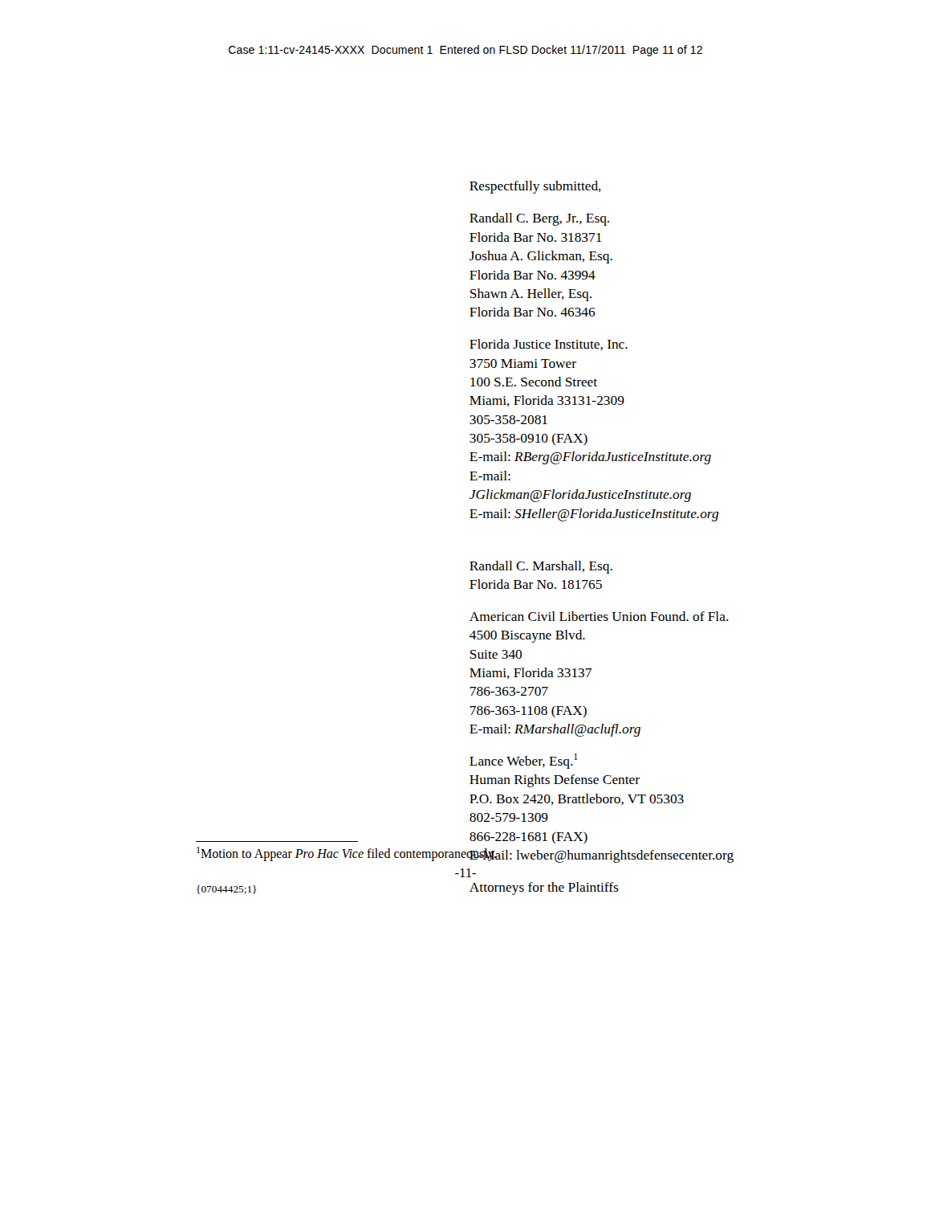Case 1:11-cv-24145-XXXX Document 1 Entered on FLSD Docket 11/17/2011 Page 11 of 12
Respectfully submitted,
Randall C. Berg, Jr., Esq.
Florida Bar No. 318371
Joshua A. Glickman, Esq.
Florida Bar No. 43994
Shawn A. Heller, Esq.
Florida Bar No. 46346
Florida Justice Institute, Inc.
3750 Miami Tower
100 S.E. Second Street
Miami, Florida 33131-2309
305-358-2081
305-358-0910 (FAX)
E-mail: RBerg@FloridaJusticeInstitute.org
E-mail: JGlickman@FloridaJusticeInstitute.org
E-mail: SHeller@FloridaJusticeInstitute.org
Randall C. Marshall, Esq.
Florida Bar No. 181765
American Civil Liberties Union Found. of Fla.
4500 Biscayne Blvd.
Suite 340
Miami, Florida 33137
786-363-2707
786-363-1108 (FAX)
E-mail: RMarshall@aclufl.org
Lance Weber, Esq.1
Human Rights Defense Center
P.O. Box 2420, Brattleboro, VT 05303
802-579-1309
866-228-1681 (FAX)
E-Mail: lweber@humanrightsdefensecenter.org
Attorneys for the Plaintiffs
1Motion to Appear Pro Hac Vice filed contemporaneously.
-11-
{07044425;1}